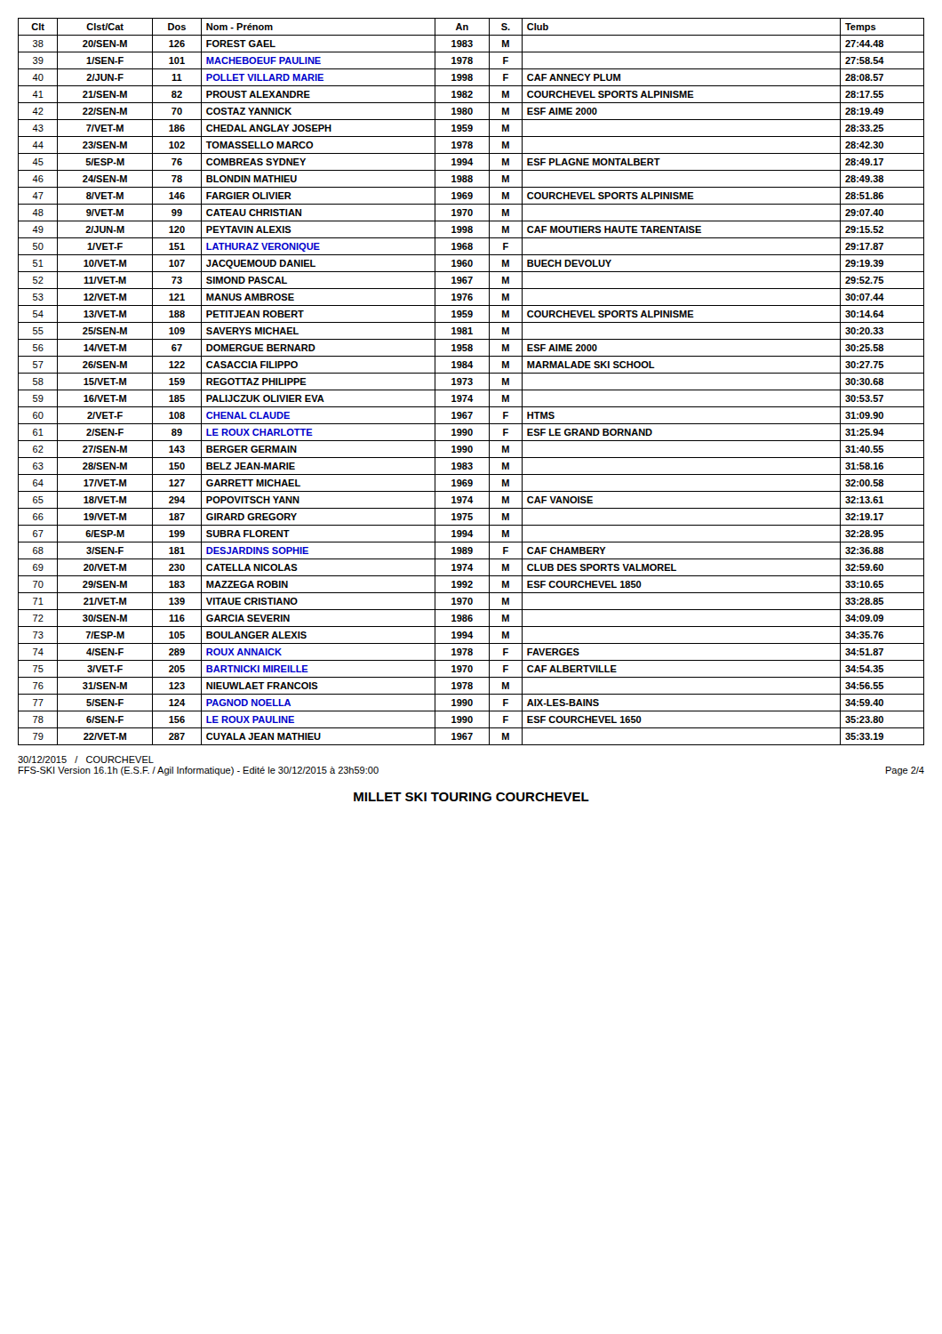| Clt | Clst/Cat | Dos | Nom - Prénom | An | S. | Club | Temps |
| --- | --- | --- | --- | --- | --- | --- | --- |
| 38 | 20/SEN-M | 126 | FOREST GAEL | 1983 | M | | 27:44.48 |
| 39 | 1/SEN-F | 101 | MACHEBOEUF PAULINE | 1978 | F | | 27:58.54 |
| 40 | 2/JUN-F | 11 | POLLET VILLARD MARIE | 1998 | F | CAF ANNECY PLUM | 28:08.57 |
| 41 | 21/SEN-M | 82 | PROUST ALEXANDRE | 1982 | M | COURCHEVEL SPORTS ALPINISME | 28:17.55 |
| 42 | 22/SEN-M | 70 | COSTAZ YANNICK | 1980 | M | ESF AIME 2000 | 28:19.49 |
| 43 | 7/VET-M | 186 | CHEDAL ANGLAY JOSEPH | 1959 | M | | 28:33.25 |
| 44 | 23/SEN-M | 102 | TOMASSELLO MARCO | 1978 | M | | 28:42.30 |
| 45 | 5/ESP-M | 76 | COMBREAS SYDNEY | 1994 | M | ESF PLAGNE MONTALBERT | 28:49.17 |
| 46 | 24/SEN-M | 78 | BLONDIN MATHIEU | 1988 | M | | 28:49.38 |
| 47 | 8/VET-M | 146 | FARGIER OLIVIER | 1969 | M | COURCHEVEL SPORTS ALPINISME | 28:51.86 |
| 48 | 9/VET-M | 99 | CATEAU CHRISTIAN | 1970 | M | | 29:07.40 |
| 49 | 2/JUN-M | 120 | PEYTAVIN ALEXIS | 1998 | M | CAF MOUTIERS HAUTE TARENTAISE | 29:15.52 |
| 50 | 1/VET-F | 151 | LATHURAZ VERONIQUE | 1968 | F | | 29:17.87 |
| 51 | 10/VET-M | 107 | JACQUEMOUD DANIEL | 1960 | M | BUECH DEVOLUY | 29:19.39 |
| 52 | 11/VET-M | 73 | SIMOND PASCAL | 1967 | M | | 29:52.75 |
| 53 | 12/VET-M | 121 | MANUS AMBROSE | 1976 | M | | 30:07.44 |
| 54 | 13/VET-M | 188 | PETITJEAN ROBERT | 1959 | M | COURCHEVEL SPORTS ALPINISME | 30:14.64 |
| 55 | 25/SEN-M | 109 | SAVERYS MICHAEL | 1981 | M | | 30:20.33 |
| 56 | 14/VET-M | 67 | DOMERGUE BERNARD | 1958 | M | ESF AIME 2000 | 30:25.58 |
| 57 | 26/SEN-M | 122 | CASACCIA FILIPPO | 1984 | M | MARMALADE SKI SCHOOL | 30:27.75 |
| 58 | 15/VET-M | 159 | REGOTTAZ PHILIPPE | 1973 | M | | 30:30.68 |
| 59 | 16/VET-M | 185 | PALIJCZUK OLIVIER EVA | 1974 | M | | 30:53.57 |
| 60 | 2/VET-F | 108 | CHENAL CLAUDE | 1967 | F | HTMS | 31:09.90 |
| 61 | 2/SEN-F | 89 | LE ROUX CHARLOTTE | 1990 | F | ESF LE GRAND BORNAND | 31:25.94 |
| 62 | 27/SEN-M | 143 | BERGER GERMAIN | 1990 | M | | 31:40.55 |
| 63 | 28/SEN-M | 150 | BELZ JEAN-MARIE | 1983 | M | | 31:58.16 |
| 64 | 17/VET-M | 127 | GARRETT MICHAEL | 1969 | M | | 32:00.58 |
| 65 | 18/VET-M | 294 | POPOVITSCH YANN | 1974 | M | CAF VANOISE | 32:13.61 |
| 66 | 19/VET-M | 187 | GIRARD GREGORY | 1975 | M | | 32:19.17 |
| 67 | 6/ESP-M | 199 | SUBRA FLORENT | 1994 | M | | 32:28.95 |
| 68 | 3/SEN-F | 181 | DESJARDINS SOPHIE | 1989 | F | CAF CHAMBERY | 32:36.88 |
| 69 | 20/VET-M | 230 | CATELLA NICOLAS | 1974 | M | CLUB DES SPORTS VALMOREL | 32:59.60 |
| 70 | 29/SEN-M | 183 | MAZZEGA ROBIN | 1992 | M | ESF COURCHEVEL 1850 | 33:10.65 |
| 71 | 21/VET-M | 139 | VITAUE CRISTIANO | 1970 | M | | 33:28.85 |
| 72 | 30/SEN-M | 116 | GARCIA SEVERIN | 1986 | M | | 34:09.09 |
| 73 | 7/ESP-M | 105 | BOULANGER ALEXIS | 1994 | M | | 34:35.76 |
| 74 | 4/SEN-F | 289 | ROUX ANNAICK | 1978 | F | FAVERGES | 34:51.87 |
| 75 | 3/VET-F | 205 | BARTNICKI MIREILLE | 1970 | F | CAF ALBERTVILLE | 34:54.35 |
| 76 | 31/SEN-M | 123 | NIEUWLAET FRANCOIS | 1978 | M | | 34:56.55 |
| 77 | 5/SEN-F | 124 | PAGNOD NOELLA | 1990 | F | AIX-LES-BAINS | 34:59.40 |
| 78 | 6/SEN-F | 156 | LE ROUX PAULINE | 1990 | F | ESF COURCHEVEL 1650 | 35:23.80 |
| 79 | 22/VET-M | 287 | CUYALA JEAN MATHIEU | 1967 | M | | 35:33.19 |
30/12/2015 / COURCHEVEL
FFS-SKI Version 16.1h (E.S.F. / Agil Informatique) - Edité le 30/12/2015 à 23h59:00 Page 2/4
MILLET SKI TOURING COURCHEVEL